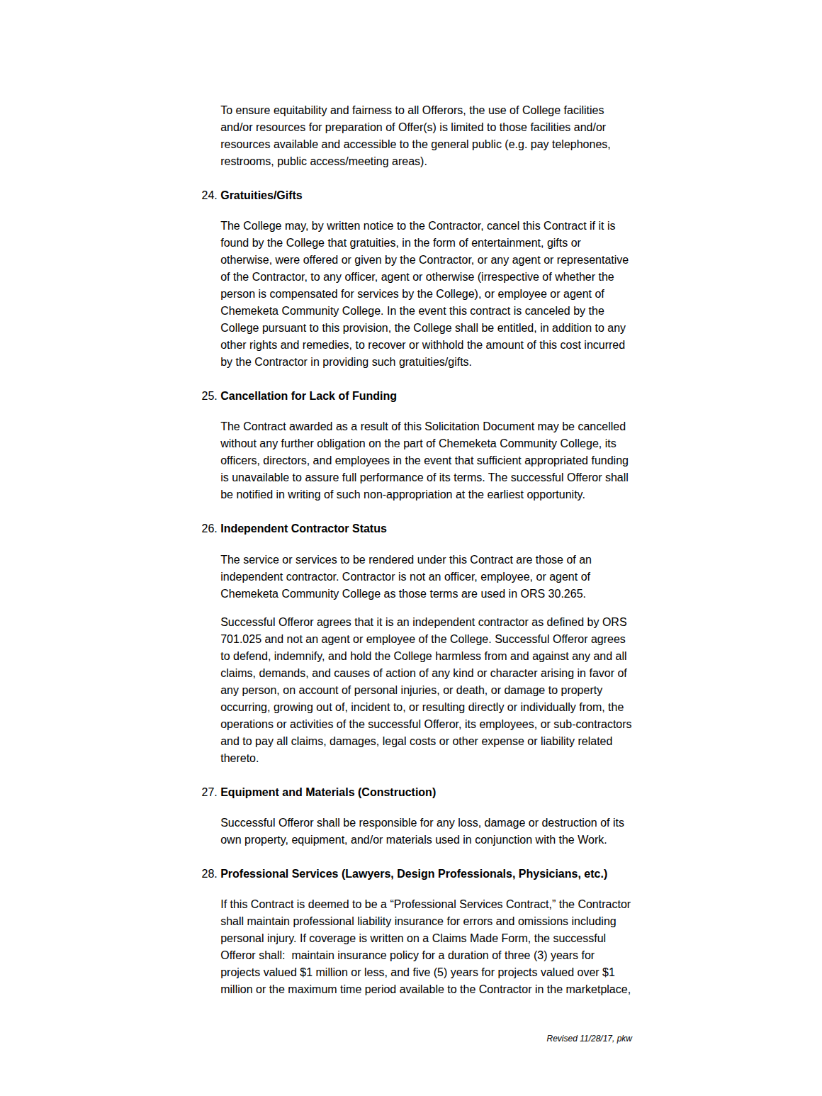To ensure equitability and fairness to all Offerors, the use of College facilities and/or resources for preparation of Offer(s) is limited to those facilities and/or resources available and accessible to the general public (e.g. pay telephones, restrooms, public access/meeting areas).
Gratuities/Gifts
The College may, by written notice to the Contractor, cancel this Contract if it is found by the College that gratuities, in the form of entertainment, gifts or otherwise, were offered or given by the Contractor, or any agent or representative of the Contractor, to any officer, agent or otherwise (irrespective of whether the person is compensated for services by the College), or employee or agent of Chemeketa Community College. In the event this contract is canceled by the College pursuant to this provision, the College shall be entitled, in addition to any other rights and remedies, to recover or withhold the amount of this cost incurred by the Contractor in providing such gratuities/gifts.
Cancellation for Lack of Funding
The Contract awarded as a result of this Solicitation Document may be cancelled without any further obligation on the part of Chemeketa Community College, its officers, directors, and employees in the event that sufficient appropriated funding is unavailable to assure full performance of its terms. The successful Offeror shall be notified in writing of such non-appropriation at the earliest opportunity.
Independent Contractor Status
The service or services to be rendered under this Contract are those of an independent contractor. Contractor is not an officer, employee, or agent of Chemeketa Community College as those terms are used in ORS 30.265.
Successful Offeror agrees that it is an independent contractor as defined by ORS 701.025 and not an agent or employee of the College. Successful Offeror agrees to defend, indemnify, and hold the College harmless from and against any and all claims, demands, and causes of action of any kind or character arising in favor of any person, on account of personal injuries, or death, or damage to property occurring, growing out of, incident to, or resulting directly or individually from, the operations or activities of the successful Offeror, its employees, or sub-contractors and to pay all claims, damages, legal costs or other expense or liability related thereto.
Equipment and Materials (Construction)
Successful Offeror shall be responsible for any loss, damage or destruction of its own property, equipment, and/or materials used in conjunction with the Work.
Professional Services (Lawyers, Design Professionals, Physicians, etc.)
If this Contract is deemed to be a “Professional Services Contract,” the Contractor shall maintain professional liability insurance for errors and omissions including personal injury. If coverage is written on a Claims Made Form, the successful Offeror shall: maintain insurance policy for a duration of three (3) years for projects valued $1 million or less, and five (5) years for projects valued over $1 million or the maximum time period available to the Contractor in the marketplace,
Revised 11/28/17, pkw